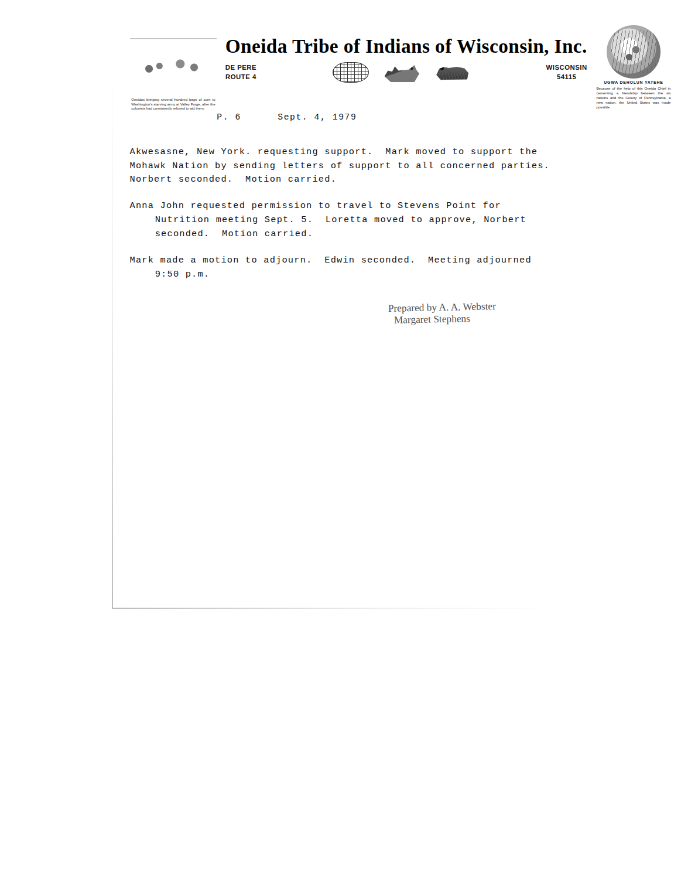Oneidas bringing several hundred bags of corn to Washington's starving army at Valley Forge, after the colonists had consistently refused to aid them.
Oneida Tribe of Indians of Wisconsin, Inc.
DE PERE
ROUTE 4
WISCONSIN
54115
UGWA DEHOLUN YATEHE
Because of the help of this Oneida Chief in cementing a friendship between the six nations and the Colony of Pennsylvania, a new nation, the United States was made possible.
P. 6 Sept. 4, 1979
Akwesasne, New York. requesting support. Mark moved to support the Mohawk Nation by sending letters of support to all concerned parties. Norbert seconded. Motion carried.
Anna John requested permission to travel to Stevens Point for Nutrition meeting Sept. 5. Loretta moved to approve, Norbert seconded. Motion carried.
Mark made a motion to adjourn. Edwin seconded. Meeting adjourned 9:50 p.m.
Prepared by A. A. Webster
Margaret Stephens